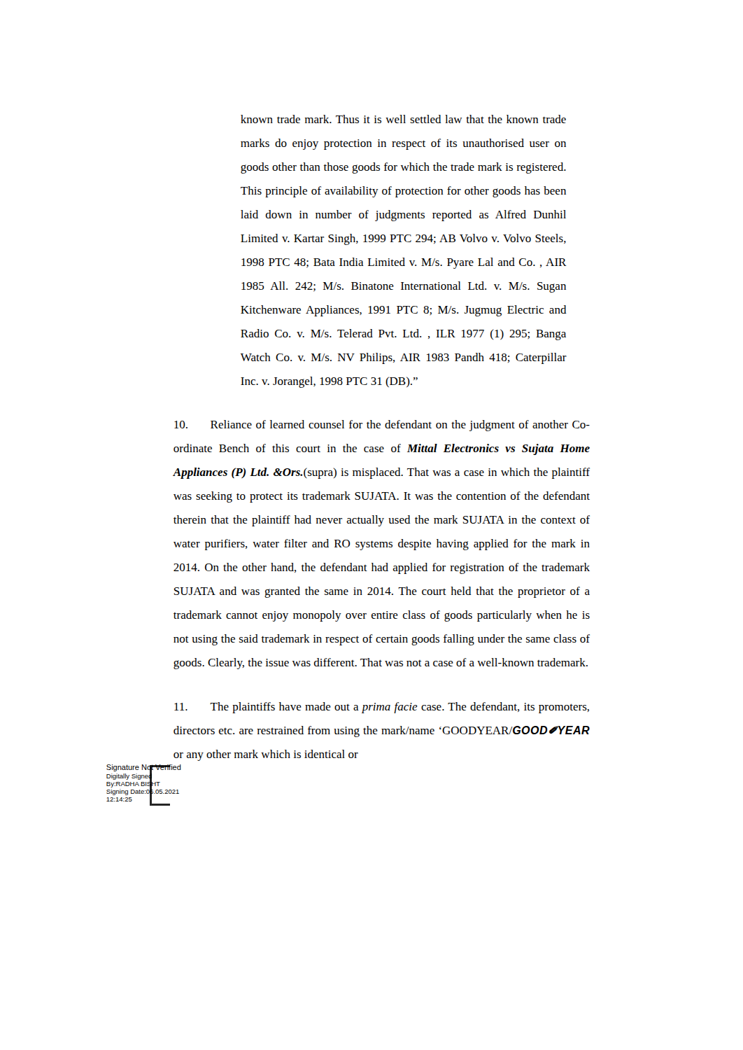known trade mark. Thus it is well settled law that the known trade marks do enjoy protection in respect of its unauthorised user on goods other than those goods for which the trade mark is registered. This principle of availability of protection for other goods has been laid down in number of judgments reported as Alfred Dunhil Limited v. Kartar Singh, 1999 PTC 294; AB Volvo v. Volvo Steels, 1998 PTC 48; Bata India Limited v. M/s. Pyare Lal and Co. , AIR 1985 All. 242; M/s. Binatone International Ltd. v. M/s. Sugan Kitchenware Appliances, 1991 PTC 8; M/s. Jugmug Electric and Radio Co. v. M/s. Telerad Pvt. Ltd. , ILR 1977 (1) 295; Banga Watch Co. v. M/s. NV Philips, AIR 1983 Pandh 418; Caterpillar Inc. v. Jorangel, 1998 PTC 31 (DB).”
10. Reliance of learned counsel for the defendant on the judgment of another Co-ordinate Bench of this court in the case of Mittal Electronics vs Sujata Home Appliances (P) Ltd. &Ors.(supra) is misplaced. That was a case in which the plaintiff was seeking to protect its trademark SUJATA. It was the contention of the defendant therein that the plaintiff had never actually used the mark SUJATA in the context of water purifiers, water filter and RO systems despite having applied for the mark in 2014. On the other hand, the defendant had applied for registration of the trademark SUJATA and was granted the same in 2014. The court held that the proprietor of a trademark cannot enjoy monopoly over entire class of goods particularly when he is not using the said trademark in respect of certain goods falling under the same class of goods. Clearly, the issue was different. That was not a case of a well-known trademark.
11. The plaintiffs have made out a prima facie case. The defendant, its promoters, directors etc. are restrained from using the mark/name ‘GOODYEAR/GOOD✐YEAR or any other mark which is identical or
Signature Not Verified
Digitally Signed
By:RADHA BISHT
Signing Date:06.05.2021
12:14:25